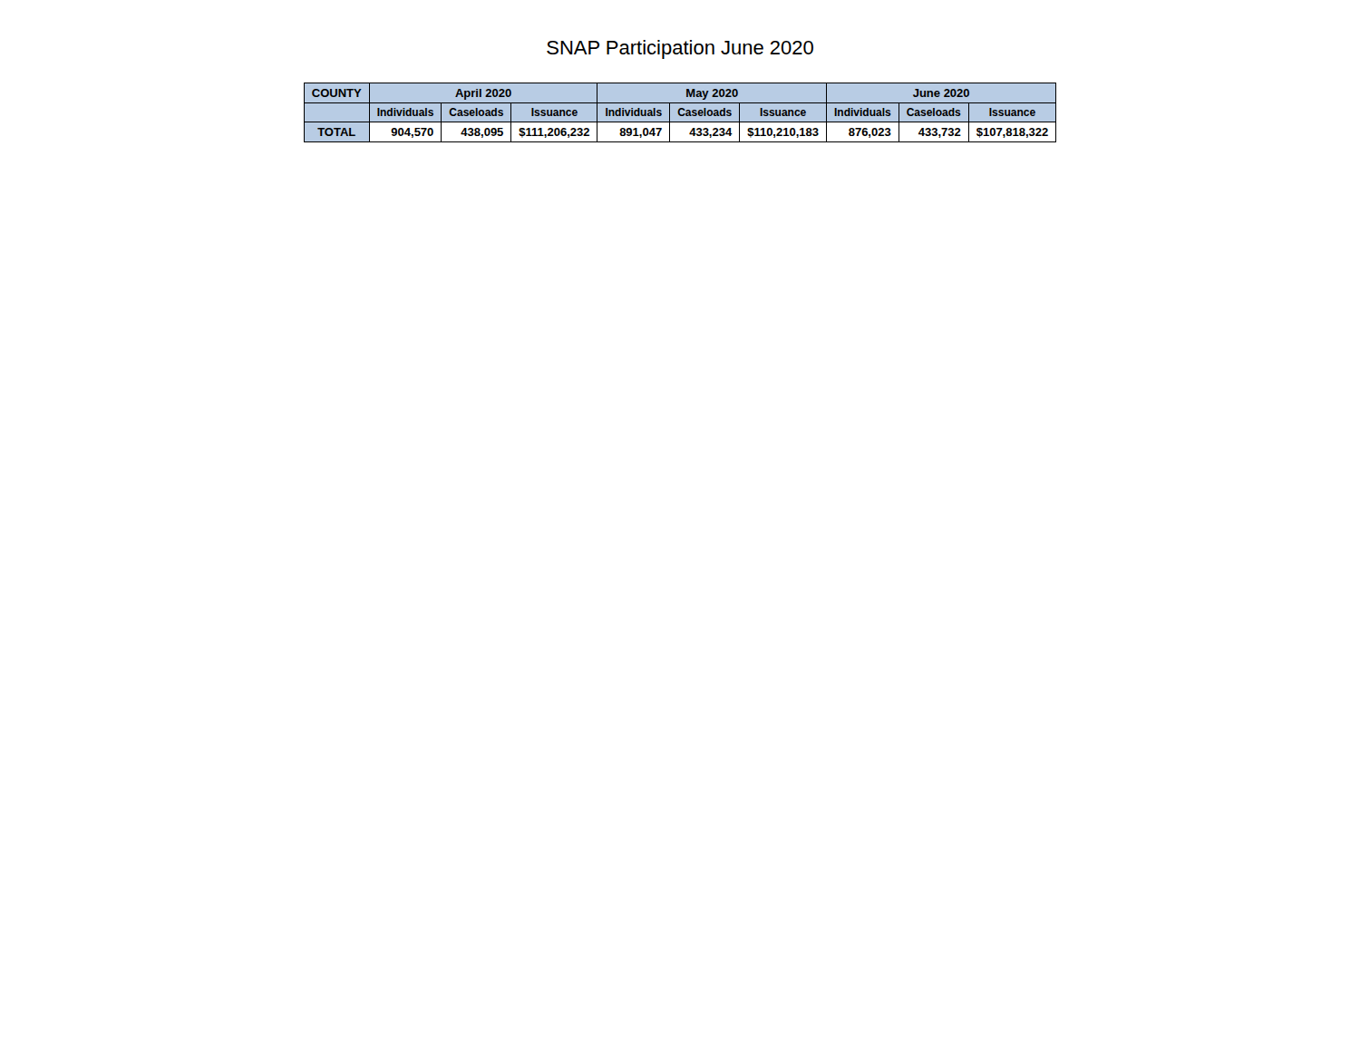SNAP Participation June 2020
| COUNTY | April 2020 | May 2020 | June 2020 |
| --- | --- | --- | --- |
| | Individuals | Caseloads | Issuance | Individuals | Caseloads | Issuance | Individuals | Caseloads | Issuance |
| TOTAL | 904,570 | 438,095 | $111,206,232 | 891,047 | 433,234 | $110,210,183 | 876,023 | 433,732 | $107,818,322 |